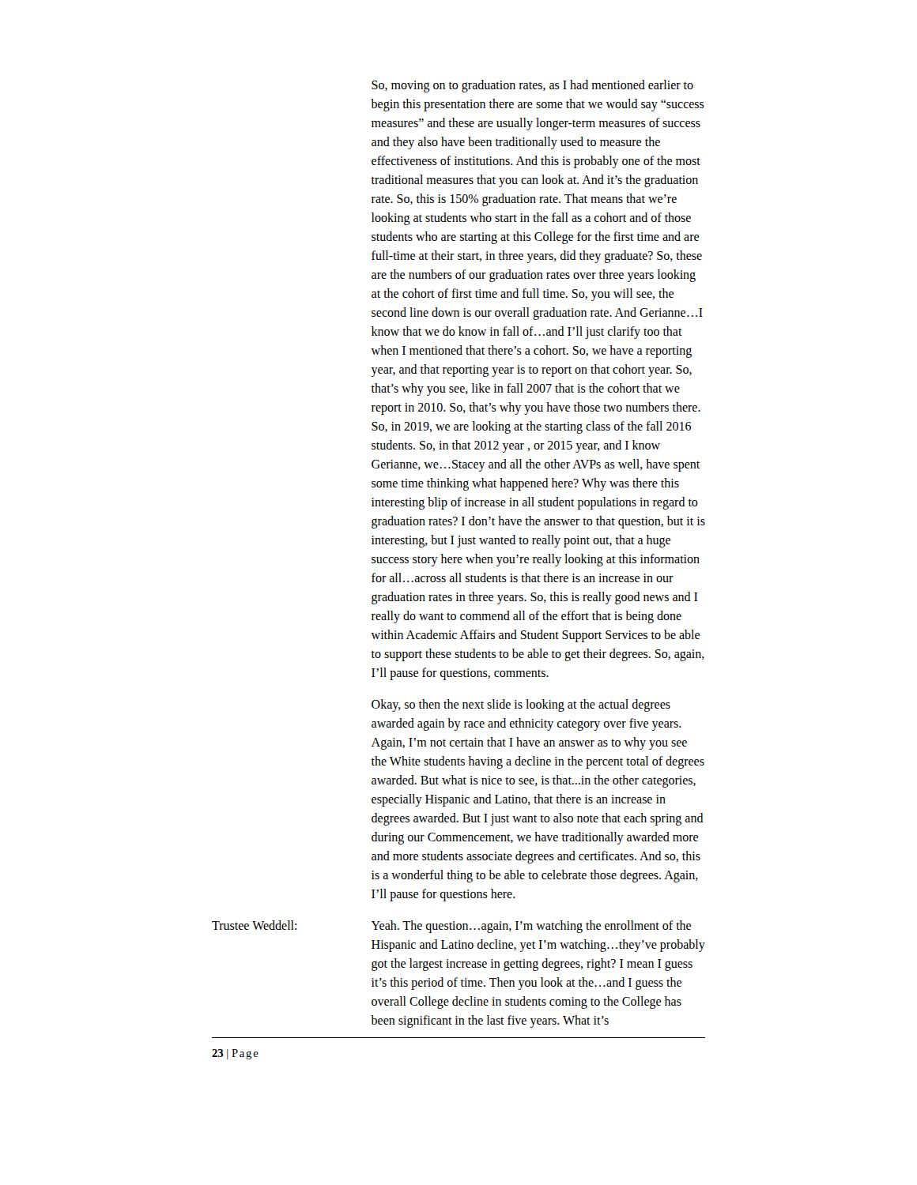So, moving on to graduation rates, as I had mentioned earlier to begin this presentation there are some that we would say “success measures” and these are usually longer-term measures of success and they also have been traditionally used to measure the effectiveness of institutions. And this is probably one of the most traditional measures that you can look at. And it’s the graduation rate. So, this is 150% graduation rate. That means that we’re looking at students who start in the fall as a cohort and of those students who are starting at this College for the first time and are full-time at their start, in three years, did they graduate? So, these are the numbers of our graduation rates over three years looking at the cohort of first time and full time. So, you will see, the second line down is our overall graduation rate. And Gerianne…I know that we do know in fall of…and I’ll just clarify too that when I mentioned that there’s a cohort. So, we have a reporting year, and that reporting year is to report on that cohort year. So, that’s why you see, like in fall 2007 that is the cohort that we report in 2010. So, that’s why you have those two numbers there. So, in 2019, we are looking at the starting class of the fall 2016 students. So, in that 2012 year , or 2015 year, and I know Gerianne, we…Stacey and all the other AVPs as well, have spent some time thinking what happened here? Why was there this interesting blip of increase in all student populations in regard to graduation rates? I don’t have the answer to that question, but it is interesting, but I just wanted to really point out, that a huge success story here when you’re really looking at this information for all…across all students is that there is an increase in our graduation rates in three years. So, this is really good news and I really do want to commend all of the effort that is being done within Academic Affairs and Student Support Services to be able to support these students to be able to get their degrees. So, again, I’ll pause for questions, comments.
Okay, so then the next slide is looking at the actual degrees awarded again by race and ethnicity category over five years. Again, I’m not certain that I have an answer as to why you see the White students having a decline in the percent total of degrees awarded. But what is nice to see, is that...in the other categories, especially Hispanic and Latino, that there is an increase in degrees awarded. But I just want to also note that each spring and during our Commencement, we have traditionally awarded more and more students associate degrees and certificates. And so, this is a wonderful thing to be able to celebrate those degrees. Again, I’ll pause for questions here.
Trustee Weddell:
Yeah. The question…again, I’m watching the enrollment of the Hispanic and Latino decline, yet I’m watching…they’ve probably got the largest increase in getting degrees, right? I mean I guess it’s this period of time. Then you look at the…and I guess the overall College decline in students coming to the College has been significant in the last five years. What it’s
23 | Page